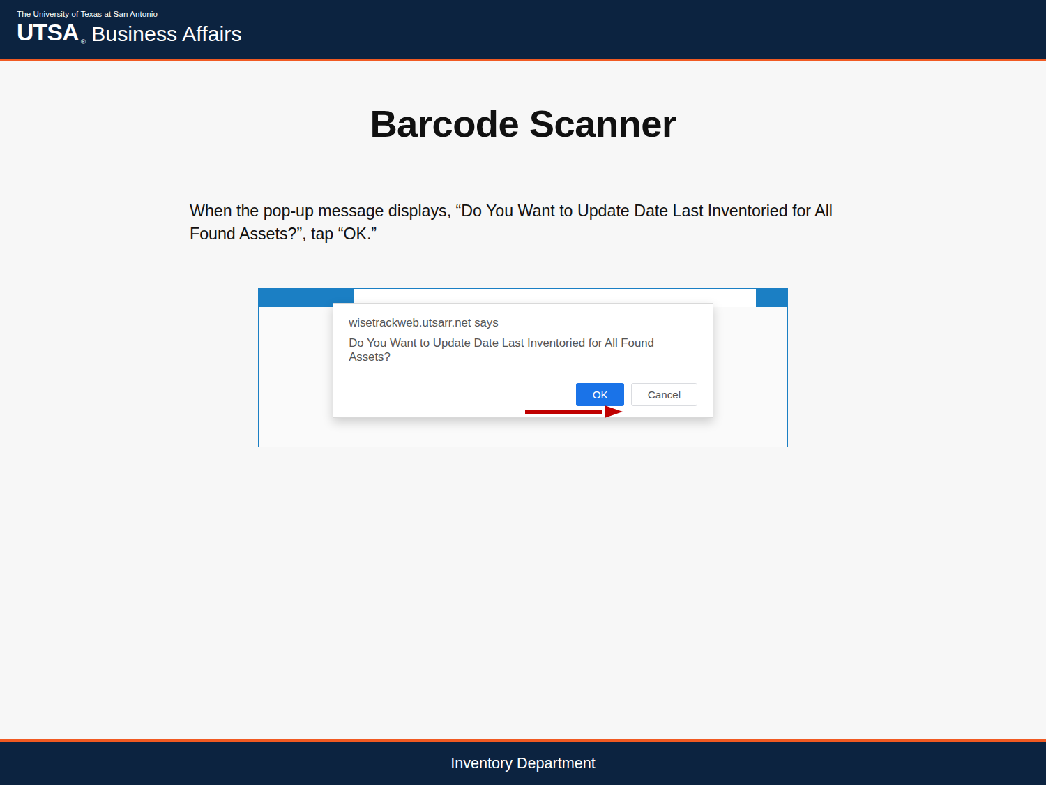The University of Texas at San Antonio UTSA®Business Affairs
Barcode Scanner
When the pop-up message displays, “Do You Want to Update Date Last Inventoried for All Found Assets?”, tap “OK.”
wisetrackweb.utsarr.net says
Do You Want to Update Date Last Inventoried for All Found Assets?
OK Cancel
Inventory Department